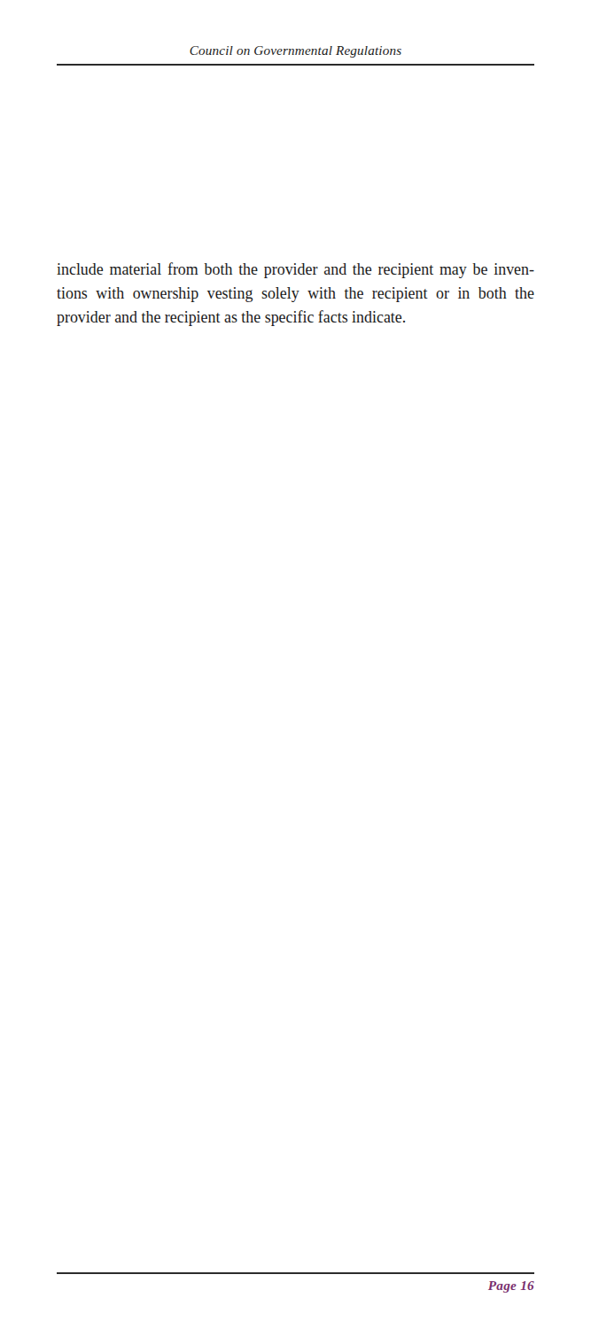Council on Governmental Regulations
include material from both the provider and the recipient may be inventions with ownership vesting solely with the recipient or in both the provider and the recipient as the specific facts indicate.
Page 16